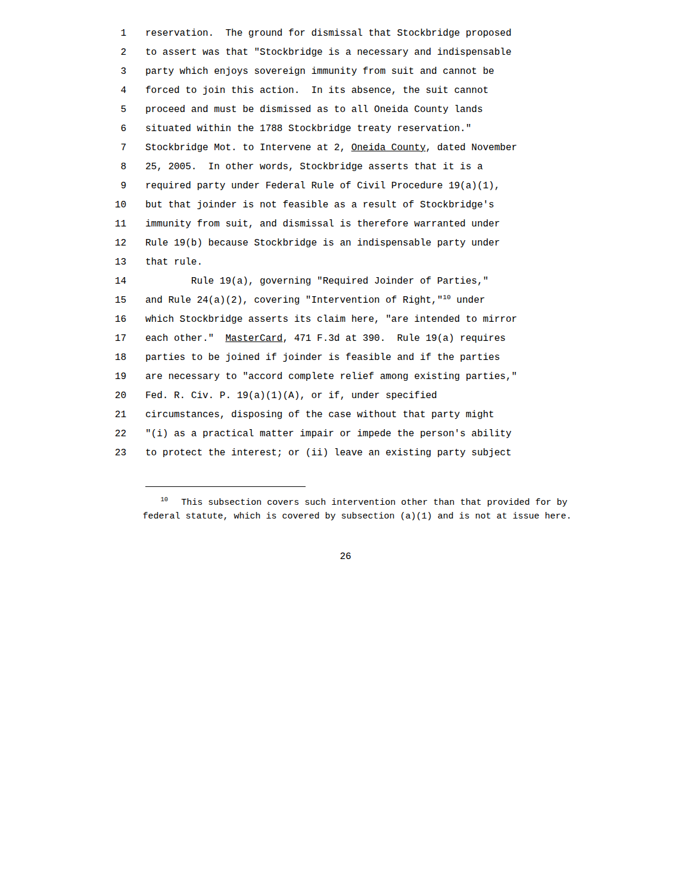reservation. The ground for dismissal that Stockbridge proposed
to assert was that "Stockbridge is a necessary and indispensable
party which enjoys sovereign immunity from suit and cannot be
forced to join this action. In its absence, the suit cannot
proceed and must be dismissed as to all Oneida County lands
situated within the 1788 Stockbridge treaty reservation."
Stockbridge Mot. to Intervene at 2, Oneida County, dated November
25, 2005. In other words, Stockbridge asserts that it is a
required party under Federal Rule of Civil Procedure 19(a)(1),
but that joinder is not feasible as a result of Stockbridge's
immunity from suit, and dismissal is therefore warranted under
Rule 19(b) because Stockbridge is an indispensable party under
that rule.
Rule 19(a), governing "Required Joinder of Parties,"
and Rule 24(a)(2), covering "Intervention of Right,"10 under
which Stockbridge asserts its claim here, "are intended to mirror
each other." MasterCard, 471 F.3d at 390. Rule 19(a) requires
parties to be joined if joinder is feasible and if the parties
are necessary to "accord complete relief among existing parties,"
Fed. R. Civ. P. 19(a)(1)(A), or if, under specified
circumstances, disposing of the case without that party might
"(i) as a practical matter impair or impede the person's ability
to protect the interest; or (ii) leave an existing party subject
10 This subsection covers such intervention other than that provided for by federal statute, which is covered by subsection (a)(1) and is not at issue here.
26